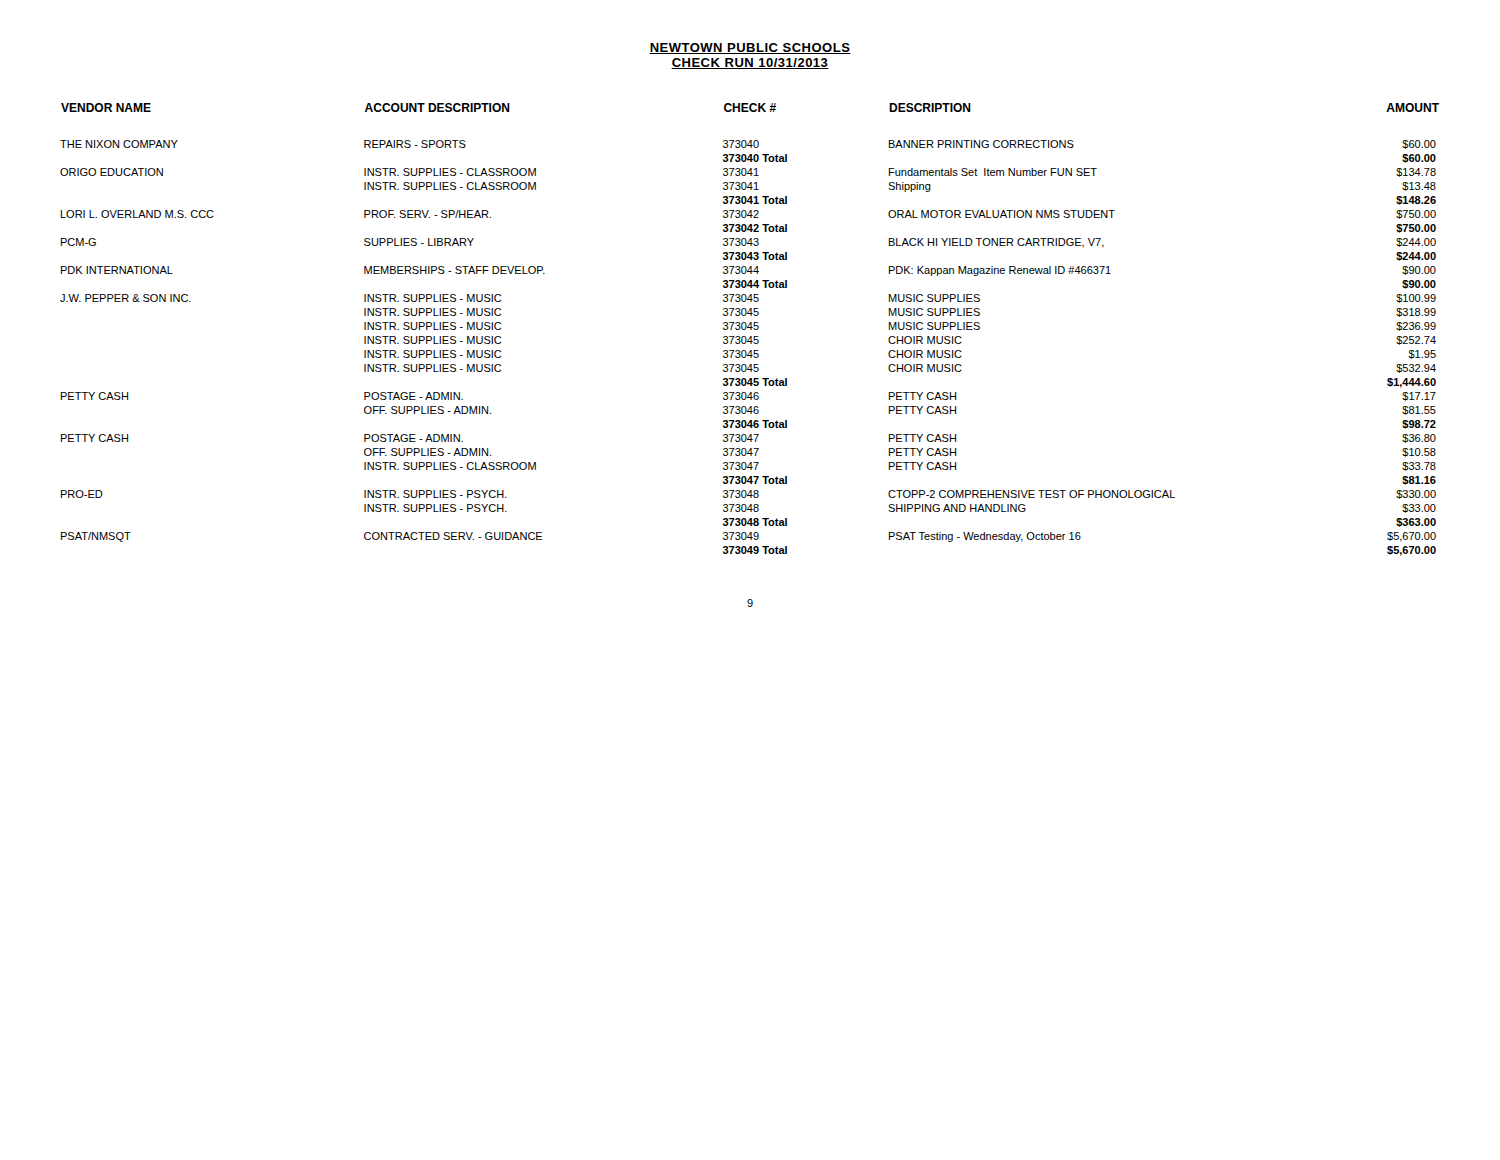NEWTOWN PUBLIC SCHOOLS
CHECK RUN 10/31/2013
| VENDOR NAME | ACCOUNT DESCRIPTION | CHECK # | DESCRIPTION | AMOUNT |
| --- | --- | --- | --- | --- |
| THE NIXON COMPANY | REPAIRS - SPORTS | 373040 | BANNER PRINTING CORRECTIONS | $60.00 |
| | | 373040 Total | | $60.00 |
| ORIGO EDUCATION | INSTR. SUPPLIES - CLASSROOM | 373041 | Fundamentals Set Item Number FUN SET | $134.78 |
| | INSTR. SUPPLIES - CLASSROOM | 373041 | Shipping | $13.48 |
| | | 373041 Total | | $148.26 |
| LORI L. OVERLAND M.S. CCC | PROF. SERV. - SP/HEAR. | 373042 | ORAL MOTOR EVALUATION NMS STUDENT | $750.00 |
| | | 373042 Total | | $750.00 |
| PCM-G | SUPPLIES - LIBRARY | 373043 | BLACK HI YIELD TONER CARTRIDGE, V7, | $244.00 |
| | | 373043 Total | | $244.00 |
| PDK INTERNATIONAL | MEMBERSHIPS - STAFF DEVELOP. | 373044 | PDK: Kappan Magazine Renewal ID #466371 | $90.00 |
| | | 373044 Total | | $90.00 |
| J.W. PEPPER & SON INC. | INSTR. SUPPLIES - MUSIC | 373045 | MUSIC SUPPLIES | $100.99 |
| | INSTR. SUPPLIES - MUSIC | 373045 | MUSIC SUPPLIES | $318.99 |
| | INSTR. SUPPLIES - MUSIC | 373045 | MUSIC SUPPLIES | $236.99 |
| | INSTR. SUPPLIES - MUSIC | 373045 | CHOIR MUSIC | $252.74 |
| | INSTR. SUPPLIES - MUSIC | 373045 | CHOIR MUSIC | $1.95 |
| | INSTR. SUPPLIES - MUSIC | 373045 | CHOIR MUSIC | $532.94 |
| | | 373045 Total | | $1,444.60 |
| PETTY CASH | POSTAGE - ADMIN. | 373046 | PETTY CASH | $17.17 |
| | OFF. SUPPLIES - ADMIN. | 373046 | PETTY CASH | $81.55 |
| | | 373046 Total | | $98.72 |
| PETTY CASH | POSTAGE - ADMIN. | 373047 | PETTY CASH | $36.80 |
| | OFF. SUPPLIES - ADMIN. | 373047 | PETTY CASH | $10.58 |
| | INSTR. SUPPLIES - CLASSROOM | 373047 | PETTY CASH | $33.78 |
| | | 373047 Total | | $81.16 |
| PRO-ED | INSTR. SUPPLIES - PSYCH. | 373048 | CTOPP-2 COMPREHENSIVE TEST OF PHONOLOGICAL | $330.00 |
| | INSTR. SUPPLIES - PSYCH. | 373048 | SHIPPING AND HANDLING | $33.00 |
| | | 373048 Total | | $363.00 |
| PSAT/NMSQT | CONTRACTED SERV. - GUIDANCE | 373049 | PSAT Testing - Wednesday, October 16 | $5,670.00 |
| | | 373049 Total | | $5,670.00 |
9